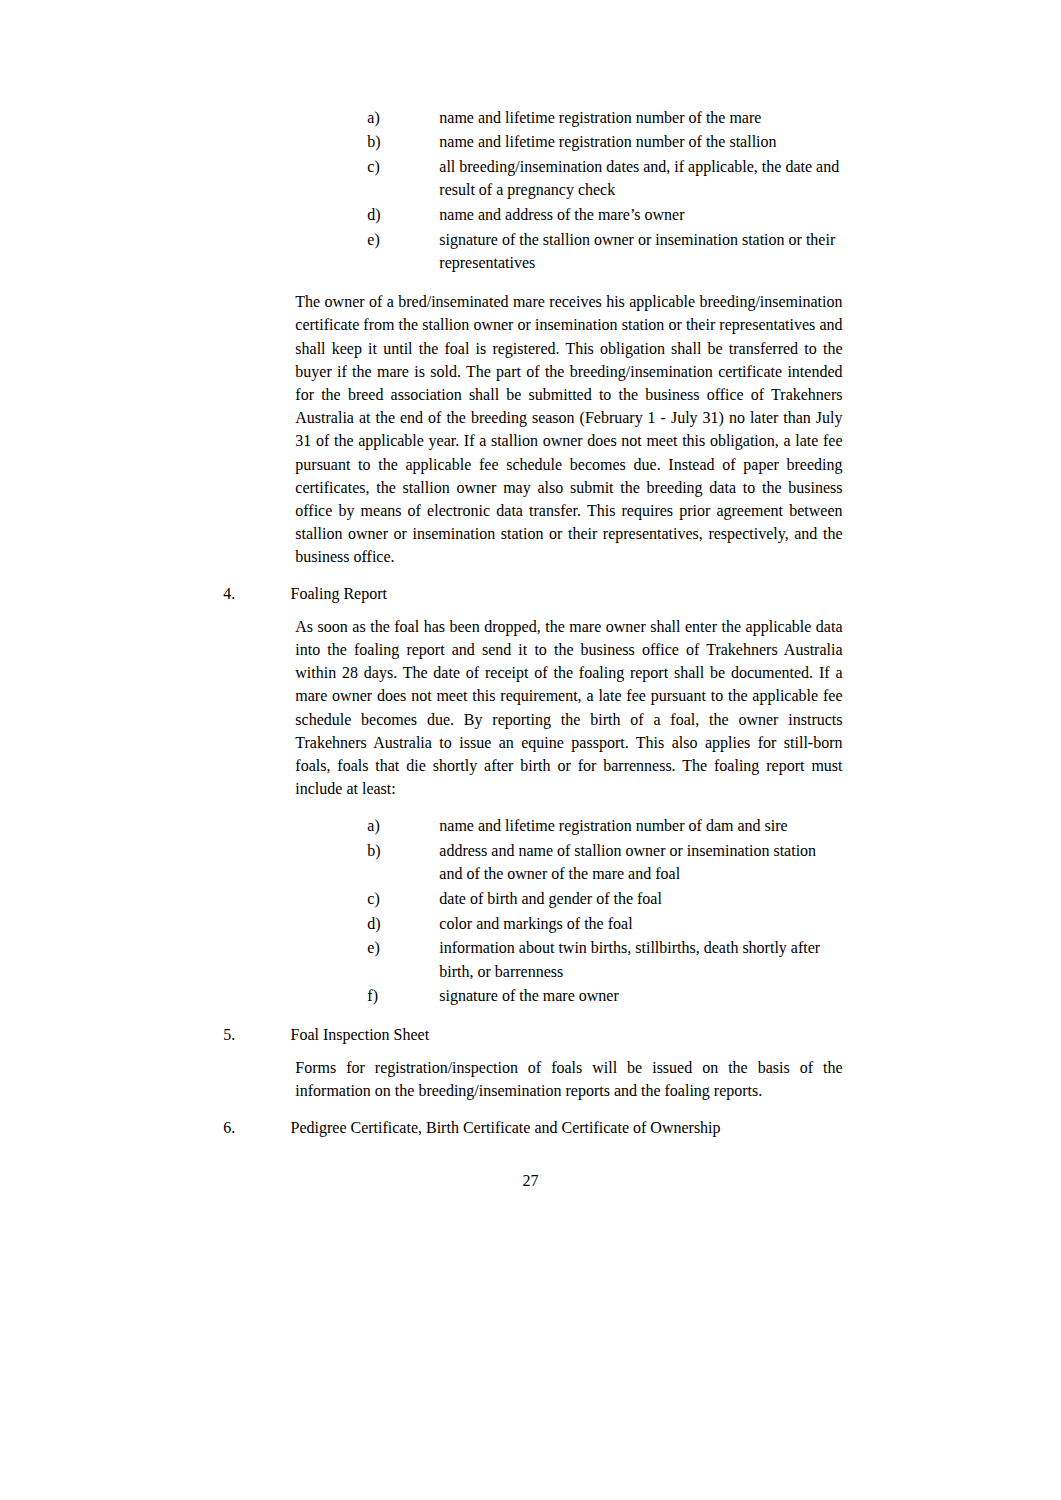name and lifetime registration number of the mare
name and lifetime registration number of the stallion
all breeding/insemination dates and, if applicable, the date and result of a pregnancy check
name and address of the mare’s owner
signature of the stallion owner or insemination station or their representatives
The owner of a bred/inseminated mare receives his applicable breeding/insemination certificate from the stallion owner or insemination station or their representatives and shall keep it until the foal is registered. This obligation shall be transferred to the buyer if the mare is sold. The part of the breeding/insemination certificate intended for the breed association shall be submitted to the business office of Trakehners Australia at the end of the breeding season (February 1 - July 31) no later than July 31 of the applicable year. If a stallion owner does not meet this obligation, a late fee pursuant to the applicable fee schedule becomes due. Instead of paper breeding certificates, the stallion owner may also submit the breeding data to the business office by means of electronic data transfer. This requires prior agreement between stallion owner or insemination station or their representatives, respectively, and the business office.
4.
Foaling Report
As soon as the foal has been dropped, the mare owner shall enter the applicable data into the foaling report and send it to the business office of Trakehners Australia within 28 days. The date of receipt of the foaling report shall be documented. If a mare owner does not meet this requirement, a late fee pursuant to the applicable fee schedule becomes due. By reporting the birth of a foal, the owner instructs Trakehners Australia to issue an equine passport. This also applies for still-born foals, foals that die shortly after birth or for barrenness. The foaling report must include at least:
name and lifetime registration number of dam and sire
address and name of stallion owner or insemination station and of the owner of the mare and foal
date of birth and gender of the foal
color and markings of the foal
information about twin births, stillbirths, death shortly after birth, or barrenness
signature of the mare owner
5.
Foal Inspection Sheet
Forms for registration/inspection of foals will be issued on the basis of the information on the breeding/insemination reports and the foaling reports.
6.
Pedigree Certificate, Birth Certificate and Certificate of Ownership
27